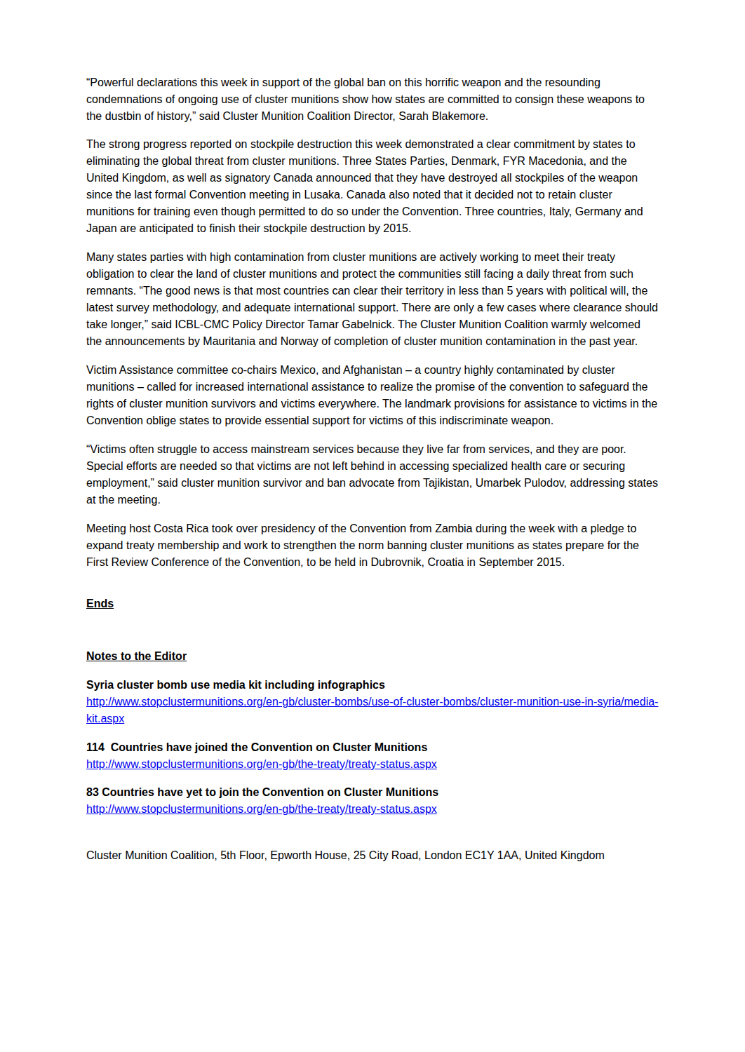“Powerful declarations this week in support of the global ban on this horrific weapon and the resounding condemnations of ongoing use of cluster munitions show how states are committed to consign these weapons to the dustbin of history,” said Cluster Munition Coalition Director, Sarah Blakemore.
The strong progress reported on stockpile destruction this week demonstrated a clear commitment by states to eliminating the global threat from cluster munitions. Three States Parties, Denmark, FYR Macedonia, and the United Kingdom, as well as signatory Canada announced that they have destroyed all stockpiles of the weapon since the last formal Convention meeting in Lusaka. Canada also noted that it decided not to retain cluster munitions for training even though permitted to do so under the Convention. Three countries, Italy, Germany and Japan are anticipated to finish their stockpile destruction by 2015.
Many states parties with high contamination from cluster munitions are actively working to meet their treaty obligation to clear the land of cluster munitions and protect the communities still facing a daily threat from such remnants. “The good news is that most countries can clear their territory in less than 5 years with political will, the latest survey methodology, and adequate international support. There are only a few cases where clearance should take longer,” said ICBL-CMC Policy Director Tamar Gabelnick. The Cluster Munition Coalition warmly welcomed the announcements by Mauritania and Norway of completion of cluster munition contamination in the past year.
Victim Assistance committee co-chairs Mexico, and Afghanistan – a country highly contaminated by cluster munitions – called for increased international assistance to realize the promise of the convention to safeguard the rights of cluster munition survivors and victims everywhere. The landmark provisions for assistance to victims in the Convention oblige states to provide essential support for victims of this indiscriminate weapon.
“Victims often struggle to access mainstream services because they live far from services, and they are poor. Special efforts are needed so that victims are not left behind in accessing specialized health care or securing employment,” said cluster munition survivor and ban advocate from Tajikistan, Umarbek Pulodov, addressing states at the meeting.
Meeting host Costa Rica took over presidency of the Convention from Zambia during the week with a pledge to expand treaty membership and work to strengthen the norm banning cluster munitions as states prepare for the First Review Conference of the Convention, to be held in Dubrovnik, Croatia in September 2015.
Ends
Notes to the Editor
Syria cluster bomb use media kit including infographics
http://www.stopclustermunitions.org/en-gb/cluster-bombs/use-of-cluster-bombs/cluster-munition-use-in-syria/media-kit.aspx
114 Countries have joined the Convention on Cluster Munitions
http://www.stopclustermunitions.org/en-gb/the-treaty/treaty-status.aspx
83 Countries have yet to join the Convention on Cluster Munitions
http://www.stopclustermunitions.org/en-gb/the-treaty/treaty-status.aspx
Cluster Munition Coalition, 5th Floor, Epworth House, 25 City Road, London EC1Y 1AA, United Kingdom